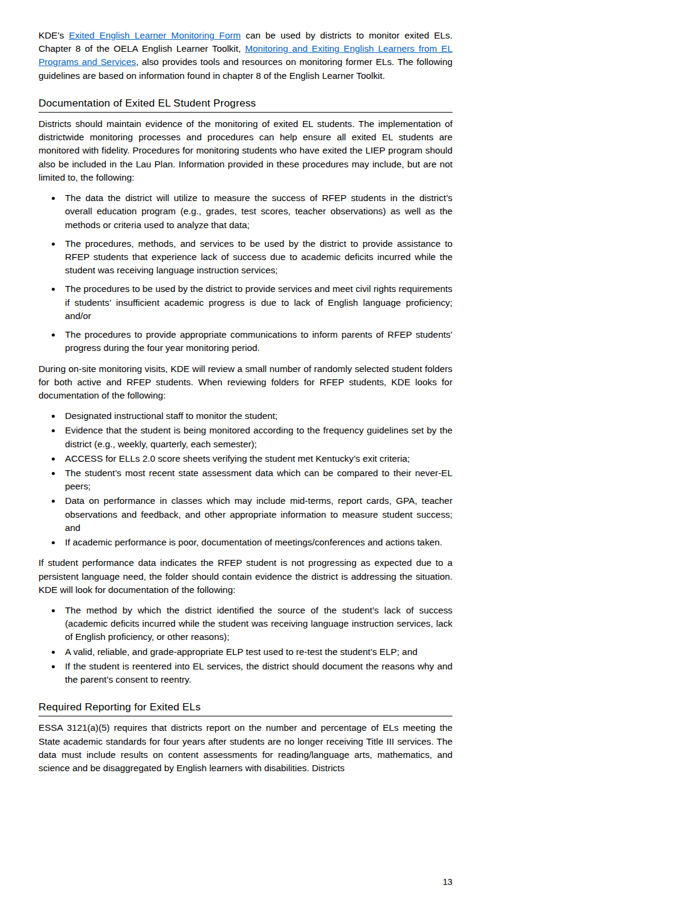KDE’s Exited English Learner Monitoring Form can be used by districts to monitor exited ELs. Chapter 8 of the OELA English Learner Toolkit, Monitoring and Exiting English Learners from EL Programs and Services, also provides tools and resources on monitoring former ELs. The following guidelines are based on information found in chapter 8 of the English Learner Toolkit.
Documentation of Exited EL Student Progress
Districts should maintain evidence of the monitoring of exited EL students. The implementation of districtwide monitoring processes and procedures can help ensure all exited EL students are monitored with fidelity. Procedures for monitoring students who have exited the LIEP program should also be included in the Lau Plan. Information provided in these procedures may include, but are not limited to, the following:
The data the district will utilize to measure the success of RFEP students in the district’s overall education program (e.g., grades, test scores, teacher observations) as well as the methods or criteria used to analyze that data;
The procedures, methods, and services to be used by the district to provide assistance to RFEP students that experience lack of success due to academic deficits incurred while the student was receiving language instruction services;
The procedures to be used by the district to provide services and meet civil rights requirements if students’ insufficient academic progress is due to lack of English language proficiency; and/or
The procedures to provide appropriate communications to inform parents of RFEP students’ progress during the four year monitoring period.
During on-site monitoring visits, KDE will review a small number of randomly selected student folders for both active and RFEP students. When reviewing folders for RFEP students, KDE looks for documentation of the following:
Designated instructional staff to monitor the student;
Evidence that the student is being monitored according to the frequency guidelines set by the district (e.g., weekly, quarterly, each semester);
ACCESS for ELLs 2.0 score sheets verifying the student met Kentucky’s exit criteria;
The student’s most recent state assessment data which can be compared to their never-EL peers;
Data on performance in classes which may include mid-terms, report cards, GPA, teacher observations and feedback, and other appropriate information to measure student success; and
If academic performance is poor, documentation of meetings/conferences and actions taken.
If student performance data indicates the RFEP student is not progressing as expected due to a persistent language need, the folder should contain evidence the district is addressing the situation. KDE will look for documentation of the following:
The method by which the district identified the source of the student’s lack of success (academic deficits incurred while the student was receiving language instruction services, lack of English proficiency, or other reasons);
A valid, reliable, and grade-appropriate ELP test used to re-test the student’s ELP; and
If the student is reentered into EL services, the district should document the reasons why and the parent’s consent to reentry.
Required Reporting for Exited ELs
ESSA 3121(a)(5) requires that districts report on the number and percentage of ELs meeting the State academic standards for four years after students are no longer receiving Title III services. The data must include results on content assessments for reading/language arts, mathematics, and science and be disaggregated by English learners with disabilities. Districts
13